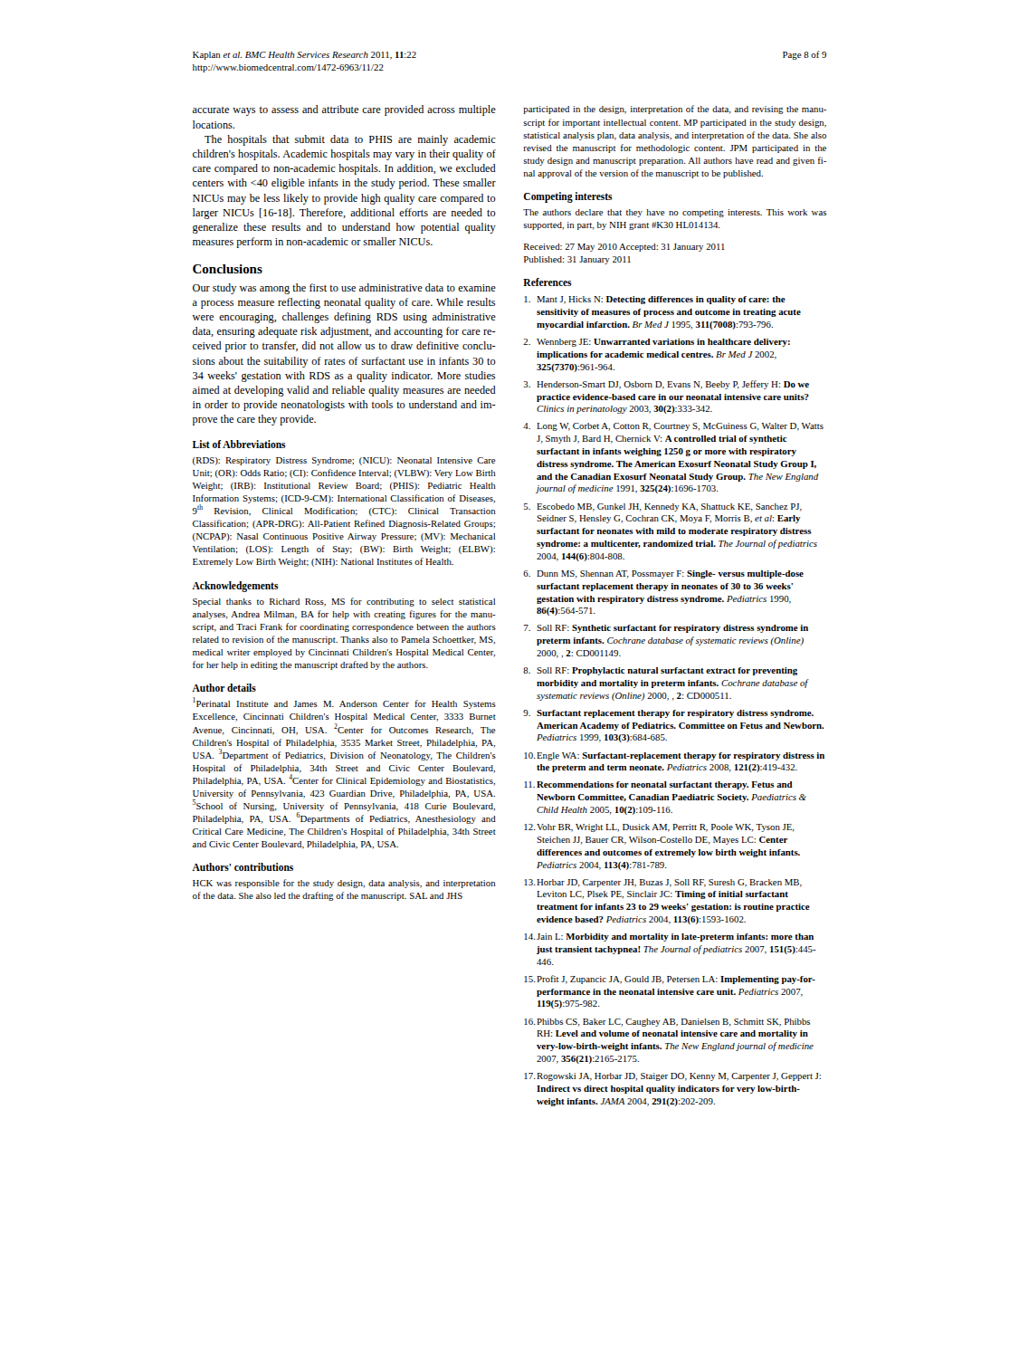Kaplan et al. BMC Health Services Research 2011, 11:22
http://www.biomedcentral.com/1472-6963/11/22
Page 8 of 9
accurate ways to assess and attribute care provided across multiple locations.
The hospitals that submit data to PHIS are mainly academic children's hospitals. Academic hospitals may vary in their quality of care compared to non-academic hospitals. In addition, we excluded centers with <40 eligible infants in the study period. These smaller NICUs may be less likely to provide high quality care compared to larger NICUs [16-18]. Therefore, additional efforts are needed to generalize these results and to understand how potential quality measures perform in non-academic or smaller NICUs.
Conclusions
Our study was among the first to use administrative data to examine a process measure reflecting neonatal quality of care. While results were encouraging, challenges defining RDS using administrative data, ensuring adequate risk adjustment, and accounting for care received prior to transfer, did not allow us to draw definitive conclusions about the suitability of rates of surfactant use in infants 30 to 34 weeks' gestation with RDS as a quality indicator. More studies aimed at developing valid and reliable quality measures are needed in order to provide neonatologists with tools to understand and improve the care they provide.
List of Abbreviations
(RDS): Respiratory Distress Syndrome; (NICU): Neonatal Intensive Care Unit; (OR): Odds Ratio; (CI): Confidence Interval; (VLBW): Very Low Birth Weight; (IRB): Institutional Review Board; (PHIS): Pediatric Health Information Systems; (ICD-9-CM): International Classification of Diseases, 9th Revision, Clinical Modification; (CTC): Clinical Transaction Classification; (APR-DRG): All-Patient Refined Diagnosis-Related Groups; (NCPAP): Nasal Continuous Positive Airway Pressure; (MV): Mechanical Ventilation; (LOS): Length of Stay; (BW): Birth Weight; (ELBW): Extremely Low Birth Weight; (NIH): National Institutes of Health.
Acknowledgements
Special thanks to Richard Ross, MS for contributing to select statistical analyses, Andrea Milman, BA for help with creating figures for the manuscript, and Traci Frank for coordinating correspondence between the authors related to revision of the manuscript. Thanks also to Pamela Schoettker, MS, medical writer employed by Cincinnati Children's Hospital Medical Center, for her help in editing the manuscript drafted by the authors.
Author details
1Perinatal Institute and James M. Anderson Center for Health Systems Excellence, Cincinnati Children's Hospital Medical Center, 3333 Burnet Avenue, Cincinnati, OH, USA. 2Center for Outcomes Research, The Children's Hospital of Philadelphia, 3535 Market Street, Philadelphia, PA, USA. 3Department of Pediatrics, Division of Neonatology, The Children's Hospital of Philadelphia, 34th Street and Civic Center Boulevard, Philadelphia, PA, USA. 4Center for Clinical Epidemiology and Biostatistics, University of Pennsylvania, 423 Guardian Drive, Philadelphia, PA, USA. 5School of Nursing, University of Pennsylvania, 418 Curie Boulevard, Philadelphia, PA, USA. 6Departments of Pediatrics, Anesthesiology and Critical Care Medicine, The Children's Hospital of Philadelphia, 34th Street and Civic Center Boulevard, Philadelphia, PA, USA.
Authors' contributions
HCK was responsible for the study design, data analysis, and interpretation of the data. She also led the drafting of the manuscript. SAL and JHS
participated in the design, interpretation of the data, and revising the manuscript for important intellectual content. MP participated in the study design, statistical analysis plan, data analysis, and interpretation of the data. She also revised the manuscript for methodologic content. JPM participated in the study design and manuscript preparation. All authors have read and given final approval of the version of the manuscript to be published.
Competing interests
The authors declare that they have no competing interests. This work was supported, in part, by NIH grant #K30 HL014134.
Received: 27 May 2010 Accepted: 31 January 2011
Published: 31 January 2011
References
Mant J, Hicks N: Detecting differences in quality of care: the sensitivity of measures of process and outcome in treating acute myocardial infarction. Br Med J 1995, 311(7008):793-796.
Wennberg JE: Unwarranted variations in healthcare delivery: implications for academic medical centres. Br Med J 2002, 325(7370):961-964.
Henderson-Smart DJ, Osborn D, Evans N, Beeby P, Jeffery H: Do we practice evidence-based care in our neonatal intensive care units? Clinics in perinatology 2003, 30(2):333-342.
Long W, Corbet A, Cotton R, Courtney S, McGuiness G, Walter D, Watts J, Smyth J, Bard H, Chernick V: A controlled trial of synthetic surfactant in infants weighing 1250 g or more with respiratory distress syndrome. The American Exosurf Neonatal Study Group I, and the Canadian Exosurf Neonatal Study Group. The New England journal of medicine 1991, 325(24):1696-1703.
Escobedo MB, Gunkel JH, Kennedy KA, Shattuck KE, Sanchez PJ, Seidner S, Hensley G, Cochran CK, Moya F, Morris B, et al: Early surfactant for neonates with mild to moderate respiratory distress syndrome: a multicenter, randomized trial. The Journal of pediatrics 2004, 144(6):804-808.
Dunn MS, Shennan AT, Possmayer F: Single- versus multiple-dose surfactant replacement therapy in neonates of 30 to 36 weeks' gestation with respiratory distress syndrome. Pediatrics 1990, 86(4):564-571.
Soll RF: Synthetic surfactant for respiratory distress syndrome in preterm infants. Cochrane database of systematic reviews (Online) 2000, , 2: CD001149.
Soll RF: Prophylactic natural surfactant extract for preventing morbidity and mortality in preterm infants. Cochrane database of systematic reviews (Online) 2000, , 2: CD000511.
Surfactant replacement therapy for respiratory distress syndrome. American Academy of Pediatrics. Committee on Fetus and Newborn. Pediatrics 1999, 103(3):684-685.
Engle WA: Surfactant-replacement therapy for respiratory distress in the preterm and term neonate. Pediatrics 2008, 121(2):419-432.
Recommendations for neonatal surfactant therapy. Fetus and Newborn Committee, Canadian Paediatric Society. Paediatrics & Child Health 2005, 10(2):109-116.
Vohr BR, Wright LL, Dusick AM, Perritt R, Poole WK, Tyson JE, Steichen JJ, Bauer CR, Wilson-Costello DE, Mayes LC: Center differences and outcomes of extremely low birth weight infants. Pediatrics 2004, 113(4):781-789.
Horbar JD, Carpenter JH, Buzas J, Soll RF, Suresh G, Bracken MB, Leviton LC, Plsek PE, Sinclair JC: Timing of initial surfactant treatment for infants 23 to 29 weeks' gestation: is routine practice evidence based? Pediatrics 2004, 113(6):1593-1602.
Jain L: Morbidity and mortality in late-preterm infants: more than just transient tachypnea! The Journal of pediatrics 2007, 151(5):445-446.
Profit J, Zupancic JA, Gould JB, Petersen LA: Implementing pay-for-performance in the neonatal intensive care unit. Pediatrics 2007, 119(5):975-982.
Phibbs CS, Baker LC, Caughey AB, Danielsen B, Schmitt SK, Phibbs RH: Level and volume of neonatal intensive care and mortality in very-low-birth-weight infants. The New England journal of medicine 2007, 356(21):2165-2175.
Rogowski JA, Horbar JD, Staiger DO, Kenny M, Carpenter J, Geppert J: Indirect vs direct hospital quality indicators for very low-birth-weight infants. JAMA 2004, 291(2):202-209.